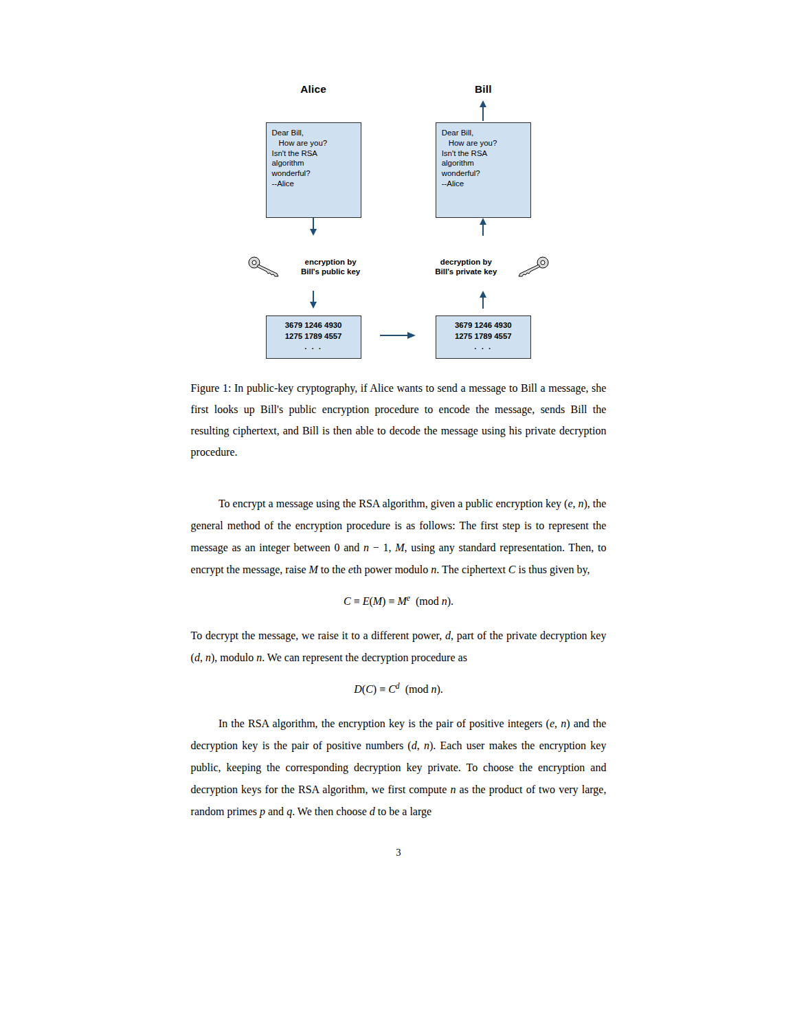| Alice | | Bill |
| Dear Bill, How are you? Isn't the RSA algorithm wonderful? --Alice | | Dear Bill, How are you? Isn't the RSA algorithm wonderful? --Alice |
| | encryption by Bill's public key | | decryption by Bill's private key | |
| 3679 1246 4930 1275 1789 4557 . . . | | 3679 1246 4930 1275 1789 4557 . . . |
Figure 1: In public-key cryptography, if Alice wants to send a message to Bill a message, she first looks up Bill's public encryption procedure to encode the message, sends Bill the resulting ciphertext, and Bill is then able to decode the message using his private decryption procedure.
To encrypt a message using the RSA algorithm, given a public encryption key (e, n), the general method of the encryption procedure is as follows: The first step is to represent the message as an integer between 0 and n − 1, M, using any standard representation. Then, to encrypt the message, raise M to the eth power modulo n. The ciphertext C is thus given by,
C ≡ E(M) ≡ Me (mod n).
To decrypt the message, we raise it to a different power, d, part of the private decryption key (d, n), modulo n. We can represent the decryption procedure as
D(C) ≡ Cd (mod n).
In the RSA algorithm, the encryption key is the pair of positive integers (e, n) and the decryption key is the pair of positive numbers (d, n). Each user makes the encryption key public, keeping the corresponding decryption key private. To choose the encryption and decryption keys for the RSA algorithm, we first compute n as the product of two very large, random primes p and q. We then choose d to be a large
3